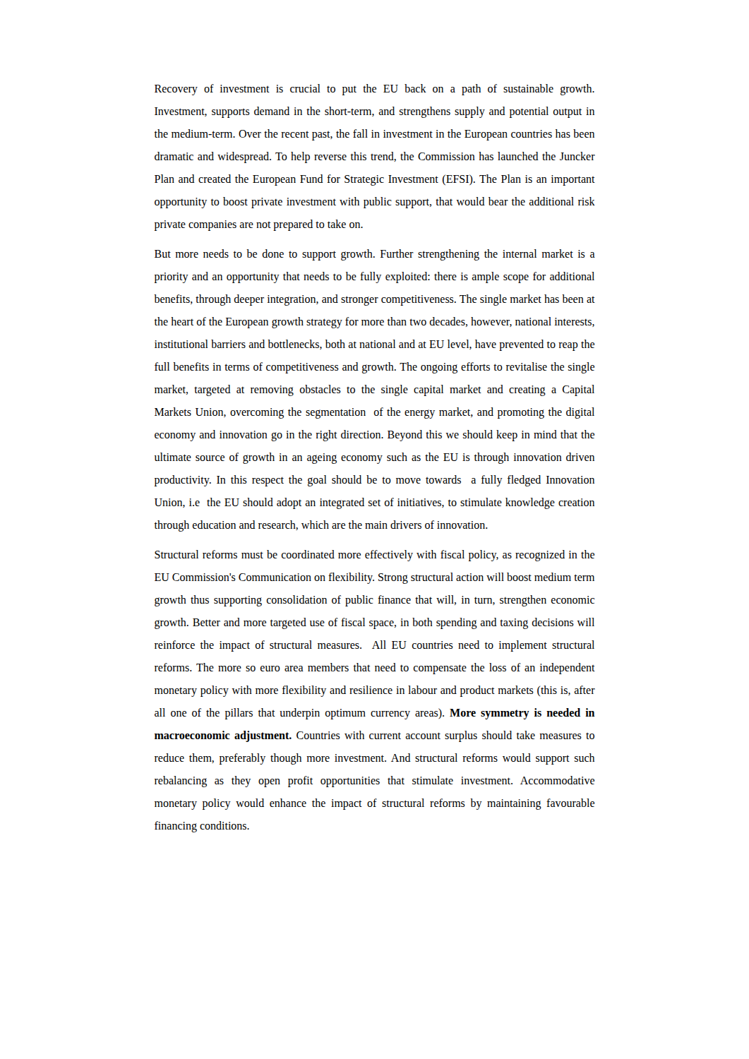Recovery of investment is crucial to put the EU back on a path of sustainable growth. Investment, supports demand in the short-term, and strengthens supply and potential output in the medium-term. Over the recent past, the fall in investment in the European countries has been dramatic and widespread. To help reverse this trend, the Commission has launched the Juncker Plan and created the European Fund for Strategic Investment (EFSI). The Plan is an important opportunity to boost private investment with public support, that would bear the additional risk private companies are not prepared to take on.
But more needs to be done to support growth. Further strengthening the internal market is a priority and an opportunity that needs to be fully exploited: there is ample scope for additional benefits, through deeper integration, and stronger competitiveness. The single market has been at the heart of the European growth strategy for more than two decades, however, national interests, institutional barriers and bottlenecks, both at national and at EU level, have prevented to reap the full benefits in terms of competitiveness and growth. The ongoing efforts to revitalise the single market, targeted at removing obstacles to the single capital market and creating a Capital Markets Union, overcoming the segmentation of the energy market, and promoting the digital economy and innovation go in the right direction. Beyond this we should keep in mind that the ultimate source of growth in an ageing economy such as the EU is through innovation driven productivity. In this respect the goal should be to move towards a fully fledged Innovation Union, i.e the EU should adopt an integrated set of initiatives, to stimulate knowledge creation through education and research, which are the main drivers of innovation.
Structural reforms must be coordinated more effectively with fiscal policy, as recognized in the EU Commission's Communication on flexibility. Strong structural action will boost medium term growth thus supporting consolidation of public finance that will, in turn, strengthen economic growth. Better and more targeted use of fiscal space, in both spending and taxing decisions will reinforce the impact of structural measures. All EU countries need to implement structural reforms. The more so euro area members that need to compensate the loss of an independent monetary policy with more flexibility and resilience in labour and product markets (this is, after all one of the pillars that underpin optimum currency areas). More symmetry is needed in macroeconomic adjustment. Countries with current account surplus should take measures to reduce them, preferably though more investment. And structural reforms would support such rebalancing as they open profit opportunities that stimulate investment. Accommodative monetary policy would enhance the impact of structural reforms by maintaining favourable financing conditions.